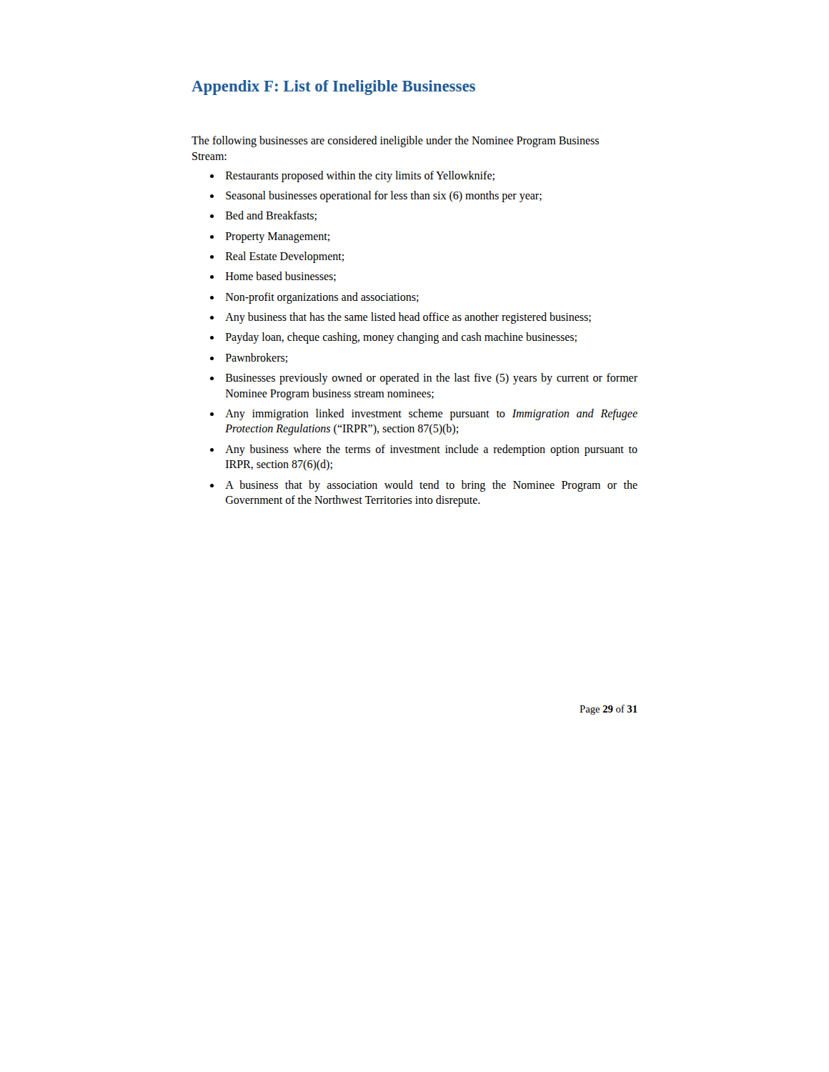Appendix F: List of Ineligible Businesses
The following businesses are considered ineligible under the Nominee Program Business Stream:
Restaurants proposed within the city limits of Yellowknife;
Seasonal businesses operational for less than six (6) months per year;
Bed and Breakfasts;
Property Management;
Real Estate Development;
Home based businesses;
Non-profit organizations and associations;
Any business that has the same listed head office as another registered business;
Payday loan, cheque cashing, money changing and cash machine businesses;
Pawnbrokers;
Businesses previously owned or operated in the last five (5) years by current or former Nominee Program business stream nominees;
Any immigration linked investment scheme pursuant to Immigration and Refugee Protection Regulations (“IRPR”), section 87(5)(b);
Any business where the terms of investment include a redemption option pursuant to IRPR, section 87(6)(d);
A business that by association would tend to bring the Nominee Program or the Government of the Northwest Territories into disrepute.
Page 29 of 31